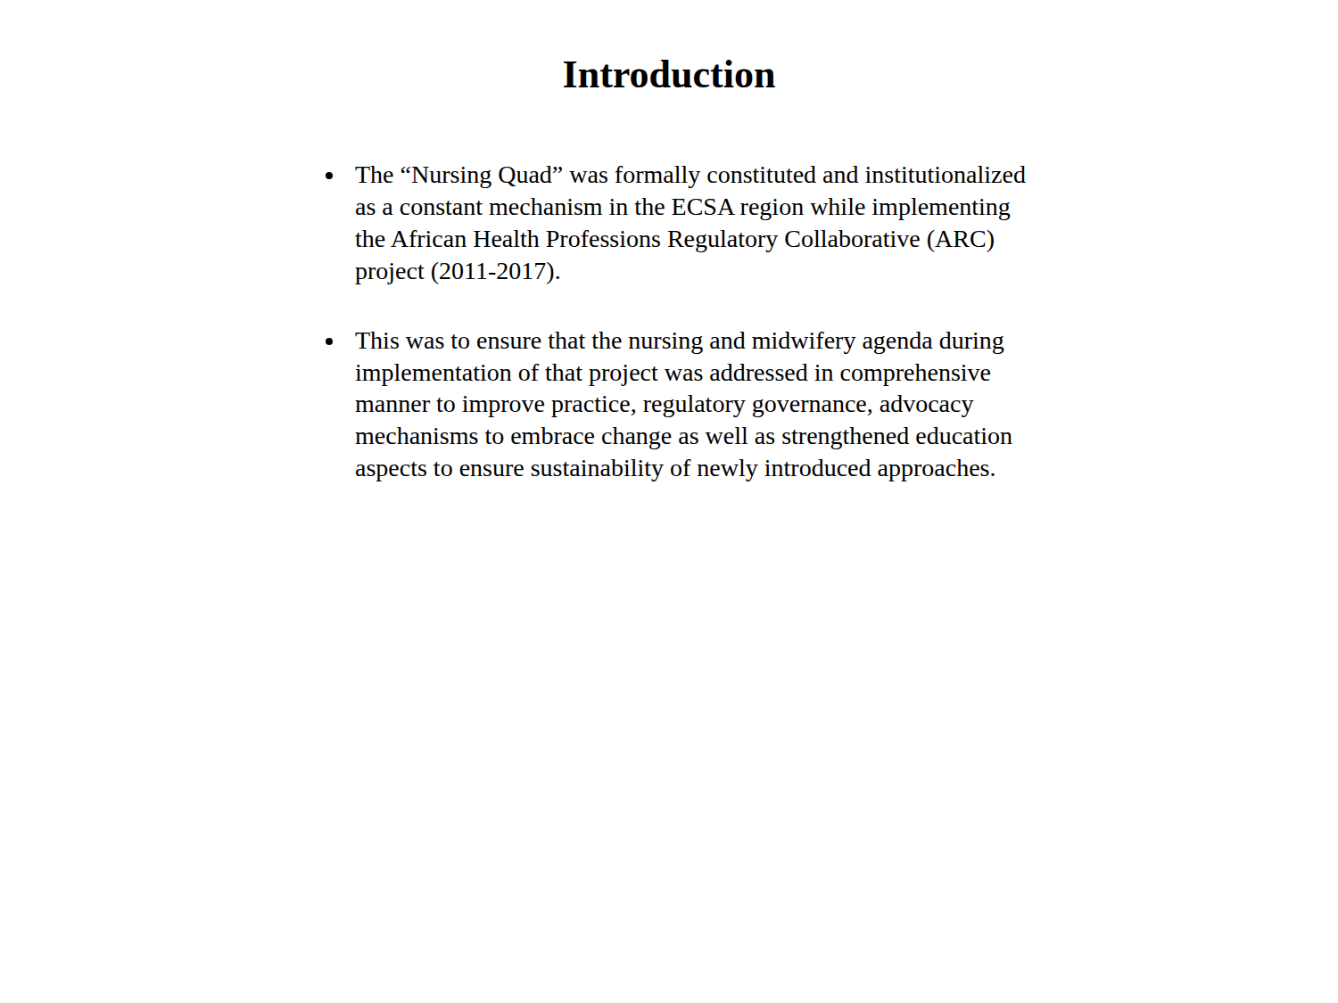Introduction
The “Nursing Quad” was formally constituted and institutionalized as a constant mechanism in the ECSA region while implementing the African Health Professions Regulatory Collaborative (ARC) project (2011-2017).
This was to ensure that the nursing and midwifery agenda during implementation of that project was addressed in comprehensive manner to improve practice, regulatory governance, advocacy mechanisms to embrace change as well as strengthened education aspects to ensure sustainability of newly introduced approaches.